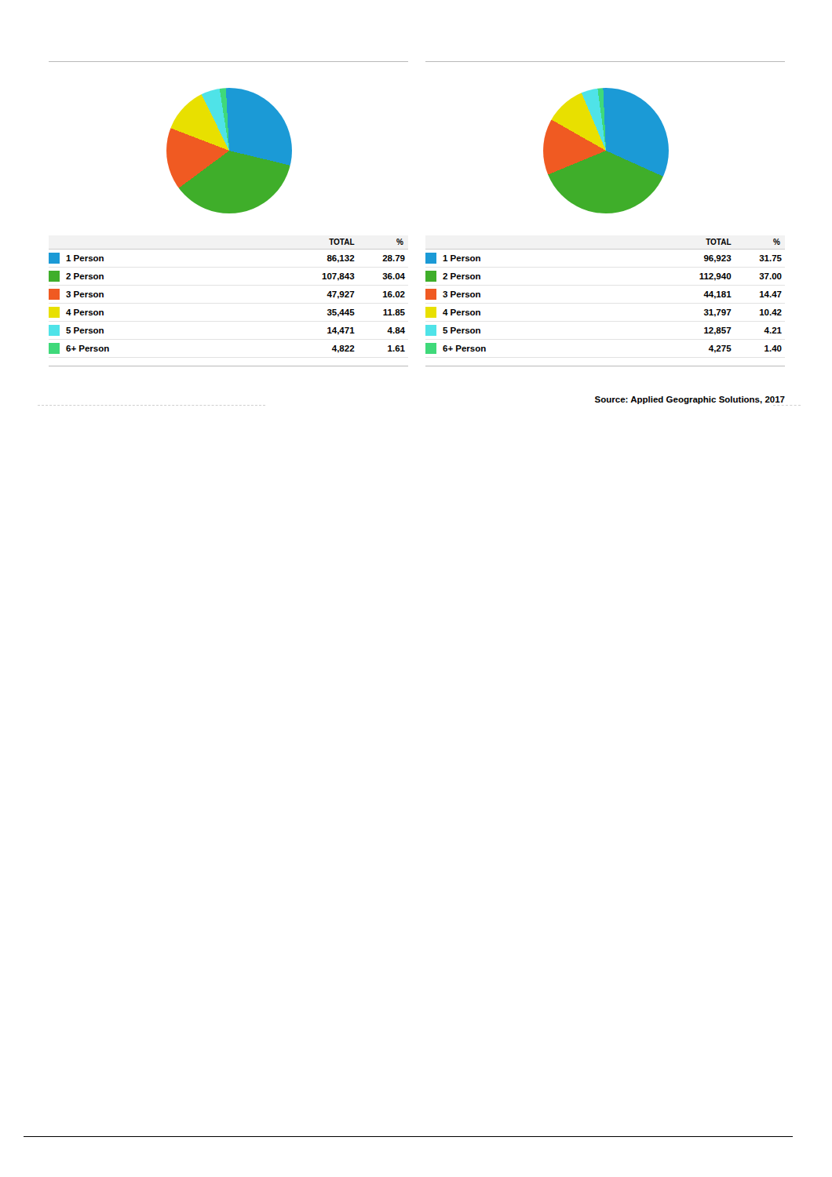| | TOTAL | % |
| --- | --- | --- |
| 1 Person | 86,132 | 28.79 |
| 2 Person | 107,843 | 36.04 |
| 3 Person | 47,927 | 16.02 |
| 4 Person | 35,445 | 11.85 |
| 5 Person | 14,471 | 4.84 |
| 6+ Person | 4,822 | 1.61 |
| | TOTAL | % |
| --- | --- | --- |
| 1 Person | 96,923 | 31.75 |
| 2 Person | 112,940 | 37.00 |
| 3 Person | 44,181 | 14.47 |
| 4 Person | 31,797 | 10.42 |
| 5 Person | 12,857 | 4.21 |
| 6+ Person | 4,275 | 1.40 |
Source: Applied Geographic Solutions, 2017